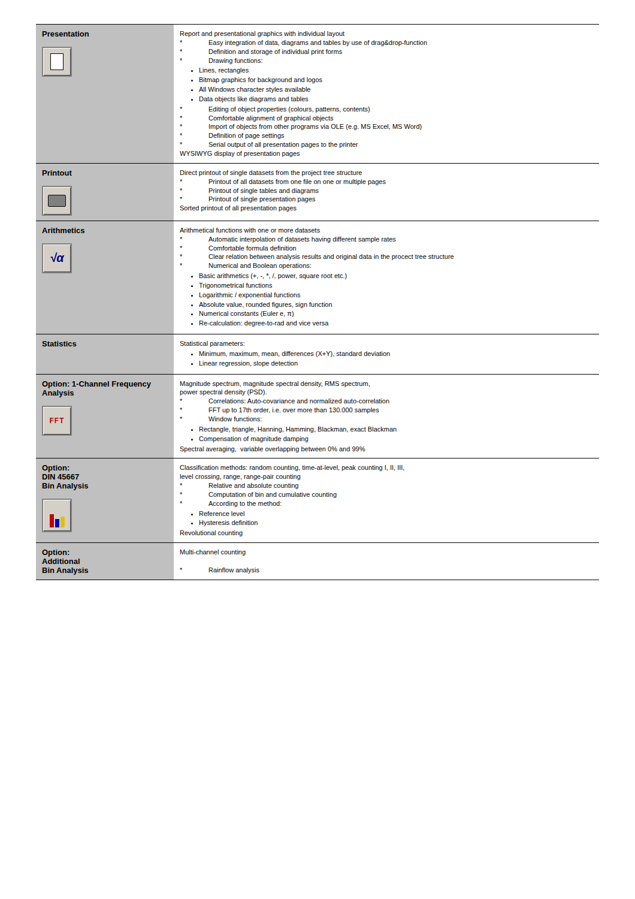| Presentation | Report and presentational graphics with individual layout * Easy integration of data, diagrams and tables by use of drag&drop-function * Definition and storage of individual print forms * Drawing functions: Lines, rectangles Bitmap graphics for background and logos All Windows character styles available Data objects like diagrams and tables * Editing of object properties (colours, patterns, contents) * Comfortable alignment of graphical objects * Import of objects from other programs via OLE (e.g. MS Excel, MS Word) * Definition of page settings * Serial output of all presentation pages to the printer WYSIWYG display of presentation pages |
| Printout | Direct printout of single datasets from the project tree structure * Printout of all datasets from one file on one or multiple pages * Printout of single tables and diagrams * Printout of single presentation pages Sorted printout of all presentation pages |
| Arithmetics √α | Arithmetical functions with one or more datasets * Automatic interpolation of datasets having different sample rates * Comfortable formula definition * Clear relation between analysis results and original data in the procect tree structure * Numerical and Boolean operations: Basic arithmetics (+, -, *, /, power, square root etc.) Trigonometrical functions Logarithmic / exponential functions Absolute value, rounded figures, sign function Numerical constants (Euler e, π) Re-calculation: degree-to-rad and vice versa |
| Statistics | Statistical parameters: Minimum, maximum, mean, differences (X+Y), standard deviation Linear regression, slope detection |
| Option: 1-Channel Frequency Analysis FFT | Magnitude spectrum, magnitude spectral density, RMS spectrum, power spectral density (PSD). * Correlations: Auto-covariance and normalized auto-correlation * FFT up to 17th order, i.e. over more than 130.000 samples * Window functions: Rectangle, triangle, Hanning, Hamming, Blackman, exact Blackman Compensation of magnitude damping Spectral averaging, variable overlapping between 0% and 99% |
| Option: DIN 45667 Bin Analysis | Classification methods: random counting, time-at-level, peak counting I, II, III, level crossing, range, range-pair counting * Relative and absolute counting * Computation of bin and cumulative counting * According to the method: Reference level Hysteresis definition Revolutional counting |
| Option: Additional Bin Analysis | Multi-channel counting * Rainflow analysis |